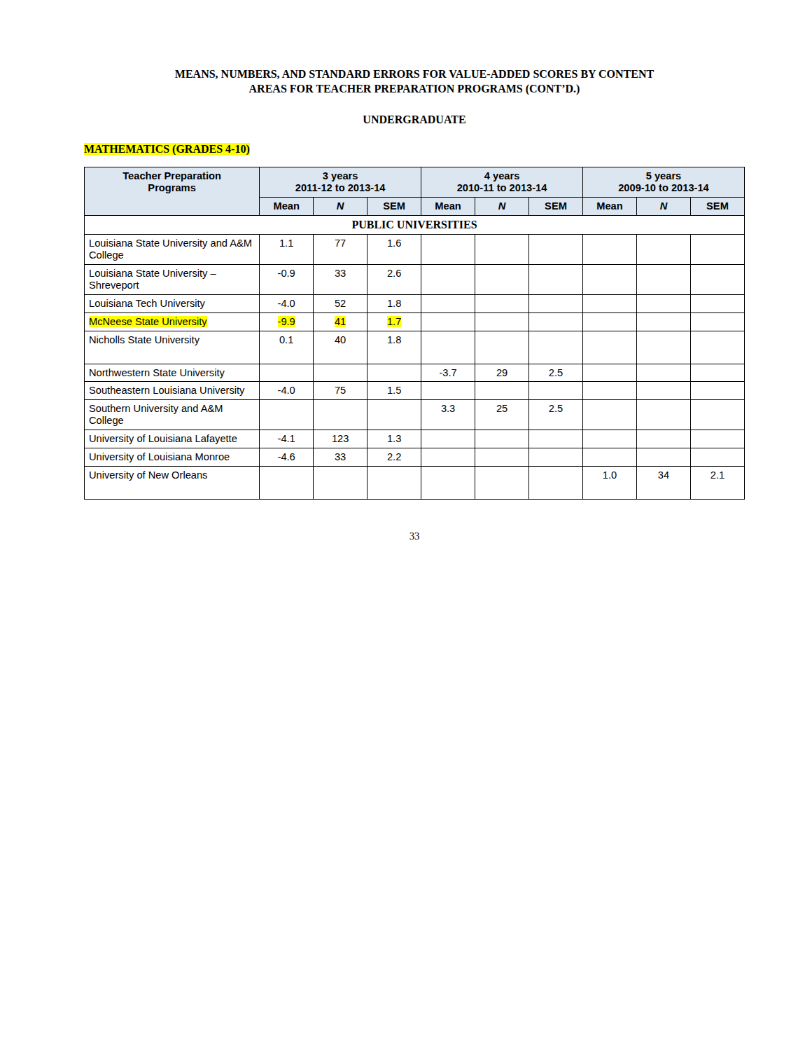Means, Numbers, and Standard Errors for Value-Added Scores by Content
Areas for Teacher Preparation Programs (Cont’d.)
Undergraduate
Mathematics (Grades 4-10)
| Teacher Preparation Programs | 3 years 2011-12 to 2013-14 | 4 years 2010-11 to 2013-14 | 5 years 2009-10 to 2013-14 |
| --- | --- | --- | --- |
| Mean | N | SEM | Mean | N | SEM | Mean | N | SEM |
| Public Universities |
| Louisiana State University and A&M College | 1.1 | 77 | 1.6 | | | | | | |
| Louisiana State University – Shreveport | -0.9 | 33 | 2.6 | | | | | | |
| Louisiana Tech University | -4.0 | 52 | 1.8 | | | | | | |
| McNeese State University | -9.9 | 41 | 1.7 | | | | | | |
| Nicholls State University | 0.1 | 40 | 1.8 | | | | | | |
| Northwestern State University | | | | -3.7 | 29 | 2.5 | | | |
| Southeastern Louisiana University | -4.0 | 75 | 1.5 | | | | | | |
| Southern University and A&M College | | | | 3.3 | 25 | 2.5 | | | |
| University of Louisiana Lafayette | -4.1 | 123 | 1.3 | | | | | | |
| University of Louisiana Monroe | -4.6 | 33 | 2.2 | | | | | | |
| University of New Orleans | | | | | | | 1.0 | 34 | 2.1 |
33